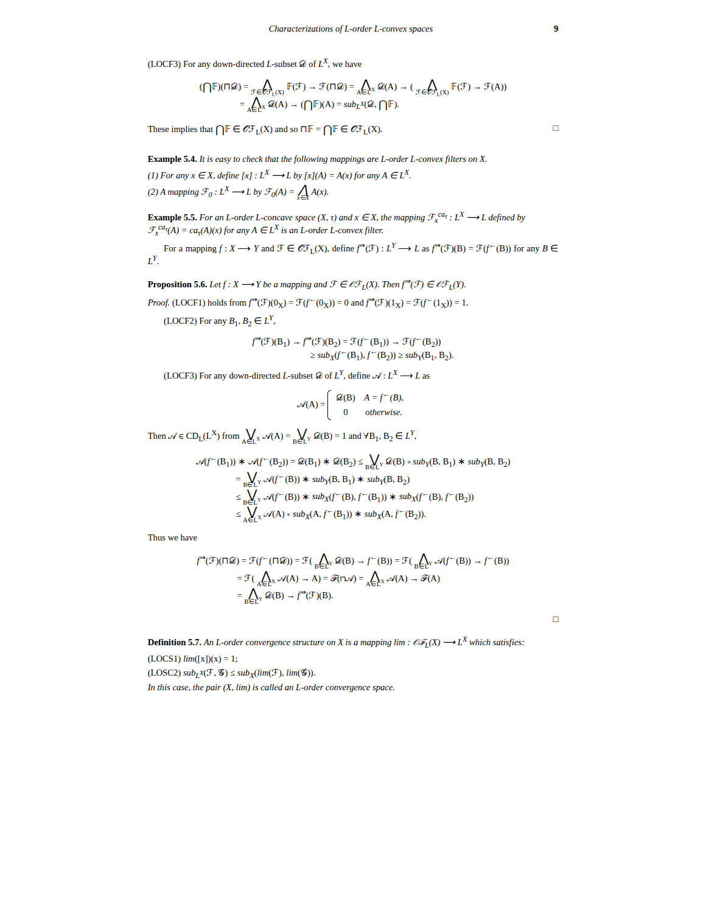Characterizations of L-order L-convex spaces 9
(LOCF3) For any down-directed L-subset 𝒟 of LX, we have
(⋂𝔽)(⊓𝒟) = ⋀ℱ∈𝒪ℱL(X) 𝔽(ℱ) → ℱ(⊓𝒟) = ⋀A∈LX 𝒟(A) → ( ⋀ℱ∈𝒪ℱL(X) 𝔽(ℱ) → ℱ(A)) = ⋀A∈LX 𝒟(A) → (⋂𝔽)(A) = subLX(𝒟, ⋂𝔽).
These implies that ⋂𝔽 ∈ 𝒪ℱL(X) and so ⊓𝔽 = ⋂𝔽 ∈ 𝒪ℱL(X). □
Example 5.4. It is easy to check that the following mappings are L-order L-convex filters on X.
(1) For any x ∈ X, define [x] : LX ⟶ L by [x](A) = A(x) for any A ∈ LX.
(2) A mapping ℱ0 : LX ⟶ L by ℱ0(A) = ⋀x∈X A(x).
Example 5.5. For an L-order L-concave space (X, τ) and x ∈ X, the mapping ℱxcaτ : LX ⟶ L defined by ℱxcaτ(A) = caτ(A)(x) for any A ∈ LX is an L-order L-convex filter.
For a mapping f : X ⟶ Y and ℱ ∈ 𝒪ℱL(X), define f⇒(ℱ) : LY ⟶ L as f⇒(ℱ)(B) = ℱ(f←(B)) for any B ∈ LY.
Proposition 5.6. Let f : X ⟶ Y be a mapping and ℱ ∈ 𝒪ℱL(X). Then f⇒(ℱ) ∈ 𝒪ℱL(Y).
Proof. (LOCF1) holds from f⇒(ℱ)(0X) = ℱ(f←(0X)) = 0 and f⇒(ℱ)(1X) = ℱ(f←(1X)) = 1.
(LOCF2) For any B1, B2 ∈ LY,
f⇒(ℱ)(B1) → f⇒(ℱ)(B2) = ℱ(f←(B1)) → ℱ(f←(B2)) ≥ subX(f←(B1), f←(B2)) ≥ subY(B1, B2).
(LOCF3) For any down-directed L-subset 𝒟 of LY, define 𝒜 : LX ⟶ L as
𝒜(A) =
| 𝒟(B) | A = f ← (B), |
| 0 | otherwise. |
Then 𝒜 ∈ CDL(LX) from ⋁A∈LX 𝒜(A) = ⋁B∈LY 𝒟(B) = 1 and ∀B1, B2 ∈ LY,
𝒜(f←(B1)) ∗ 𝒜(f←(B2)) = 𝒟(B1) ∗ 𝒟(B2) ≤ ⋁B∈LY 𝒟(B) ∗ subY(B, B1) ∗ subY(B, B2) = ⋁B∈LY 𝒜(f←(B)) ∗ subY(B, B1) ∗ subY(B, B2) ≤ ⋁B∈LY 𝒜(f←(B)) ∗ subX(f←(B), f←(B1)) ∗ subX(f←(B), f←(B2)) ≤ ⋁A∈LX 𝒜(A) ∗ subX(A, f←(B1)) ∗ subX(A, f←(B2)).
Thus we have
f⇒(ℱ)(⊓𝒟) = ℱ(f←(⊓𝒟)) = ℱ( ⋀B∈LY 𝒟(B) → f←(B)) = ℱ( ⋀B∈LY 𝒜(f←(B)) → f←(B)) = ℱ( ⋀A∈LX 𝒜(A) → A) = ℱ(⊓𝒜) = ⋀A∈LX 𝒜(A) → ℱ(A) = ⋀B∈LY 𝒟(B) → f⇒(ℱ)(B).
□
Definition 5.7. An L-order convergence structure on X is a mapping lim : 𝒪ℱL(X) ⟶ LX which satisfies:
(LOCS1) lim([x])(x) = 1;
(LOSC2) subLX(ℱ, 𝒢) ≤ subX(lim(ℱ), lim(𝒢)).
In this case, the pair (X, lim) is called an L-order convergence space.